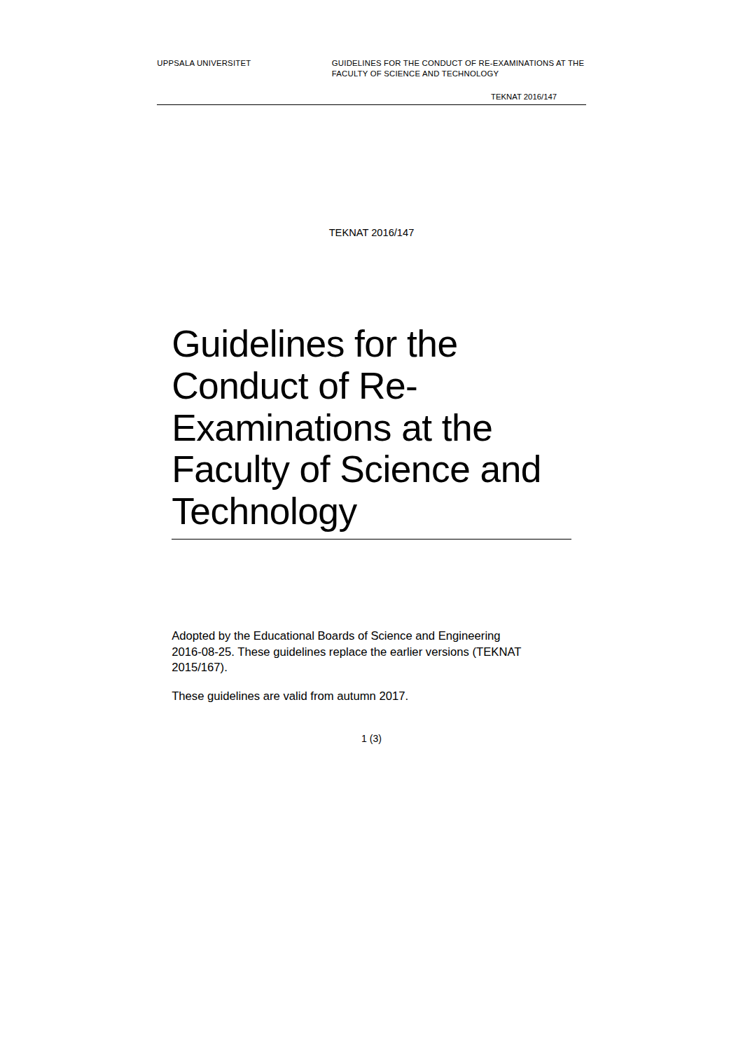UPPSALA UNIVERSITET
GUIDELINES FOR THE CONDUCT OF RE-EXAMINATIONS AT THE FACULTY OF SCIENCE AND TECHNOLOGY
TEKNAT 2016/147
TEKNAT 2016/147
Guidelines for the Conduct of Re-Examinations at the Faculty of Science and Technology
Adopted by the Educational Boards of Science and Engineering 2016-08-25. These guidelines replace the earlier versions (TEKNAT 2015/167).
These guidelines are valid from autumn 2017.
1 (3)